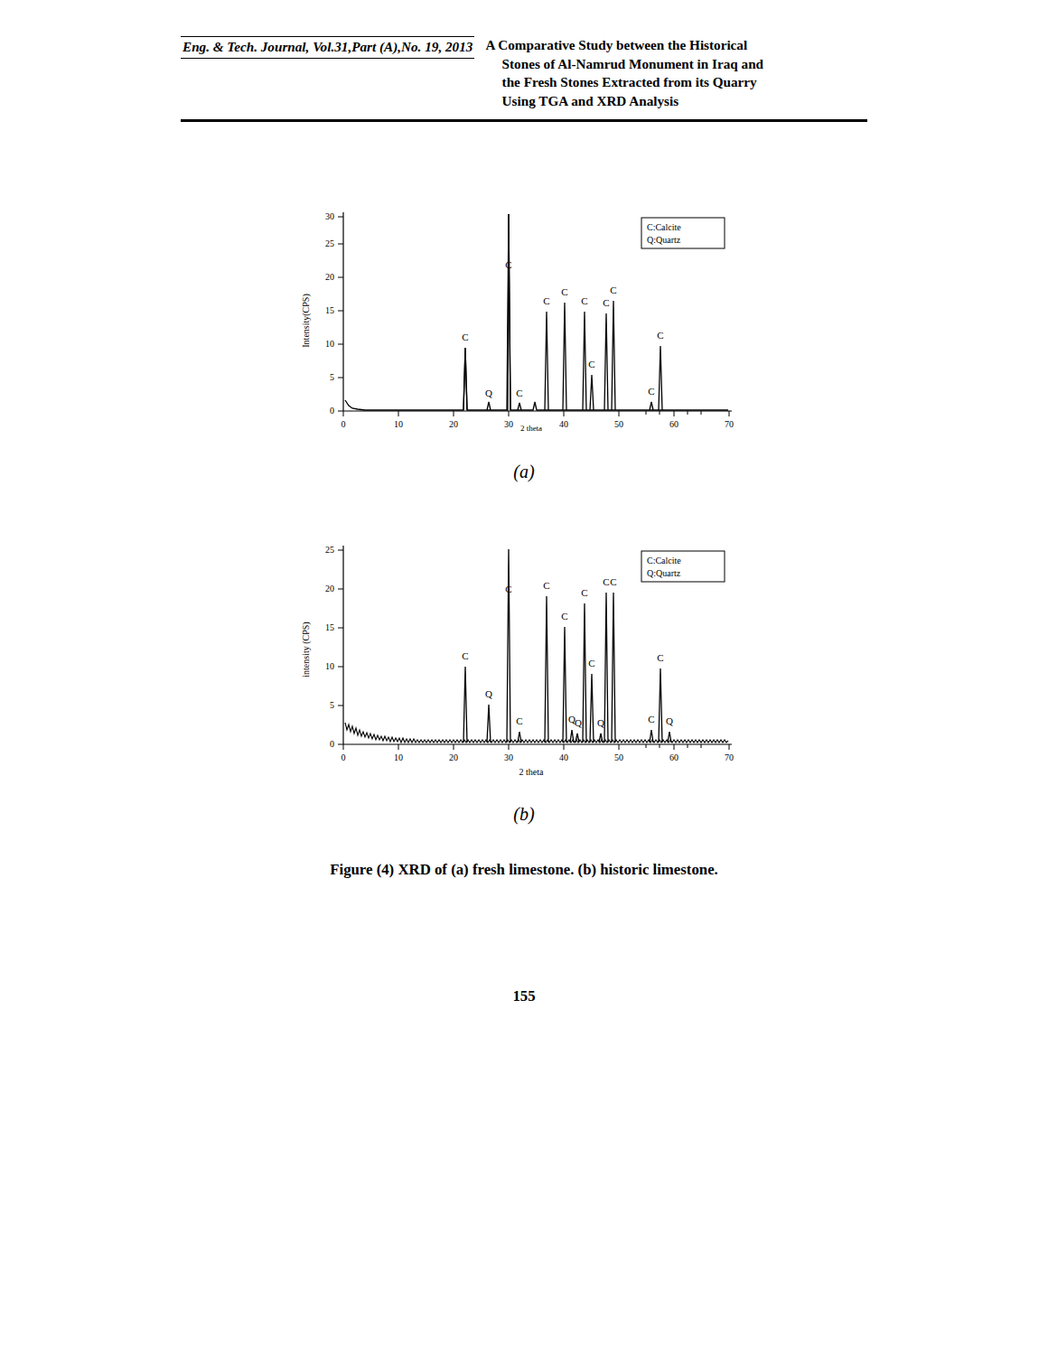Eng. & Tech. Journal, Vol.31,Part (A),No. 19, 2013
A Comparative Study between the Historical Stones of Al-Namrud Monument in Iraq and the Fresh Stones Extracted from its Quarry Using TGA and XRD Analysis
0 5 10 15 20 25 30 Intensity(CPS) 0 10 20 30 40 50 60 70 2 theta C:Calcite Q:Quartz C Q C C C C C C C C C C
(a)
0 5 10 15 20 25 intensity (CPS) 0 10 20 30 40 50 60 70 2 theta C:Calcite Q:Quartz C Q C C C C Q Q C C Q C C C C Q
(b)
Figure (4) XRD of (a) fresh limestone. (b) historic limestone.
155